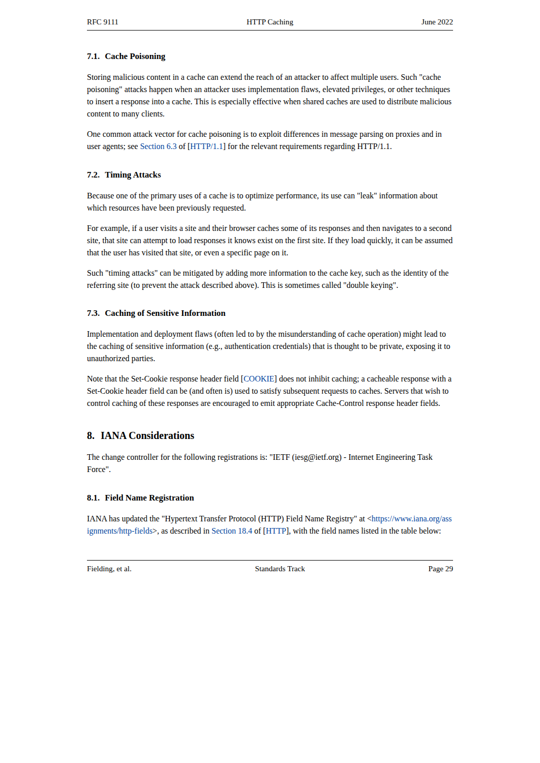RFC 9111 HTTP Caching June 2022
7.1. Cache Poisoning
Storing malicious content in a cache can extend the reach of an attacker to affect multiple users. Such "cache poisoning" attacks happen when an attacker uses implementation flaws, elevated privileges, or other techniques to insert a response into a cache. This is especially effective when shared caches are used to distribute malicious content to many clients.
One common attack vector for cache poisoning is to exploit differences in message parsing on proxies and in user agents; see Section 6.3 of [HTTP/1.1] for the relevant requirements regarding HTTP/1.1.
7.2. Timing Attacks
Because one of the primary uses of a cache is to optimize performance, its use can "leak" information about which resources have been previously requested.
For example, if a user visits a site and their browser caches some of its responses and then navigates to a second site, that site can attempt to load responses it knows exist on the first site. If they load quickly, it can be assumed that the user has visited that site, or even a specific page on it.
Such "timing attacks" can be mitigated by adding more information to the cache key, such as the identity of the referring site (to prevent the attack described above). This is sometimes called "double keying".
7.3. Caching of Sensitive Information
Implementation and deployment flaws (often led to by the misunderstanding of cache operation) might lead to the caching of sensitive information (e.g., authentication credentials) that is thought to be private, exposing it to unauthorized parties.
Note that the Set-Cookie response header field [COOKIE] does not inhibit caching; a cacheable response with a Set-Cookie header field can be (and often is) used to satisfy subsequent requests to caches. Servers that wish to control caching of these responses are encouraged to emit appropriate Cache-Control response header fields.
8. IANA Considerations
The change controller for the following registrations is: "IETF (iesg@ietf.org) - Internet Engineering Task Force".
8.1. Field Name Registration
IANA has updated the "Hypertext Transfer Protocol (HTTP) Field Name Registry" at <https://www.iana.org/assignments/http-fields>, as described in Section 18.4 of [HTTP], with the field names listed in the table below:
Fielding, et al. Standards Track Page 29